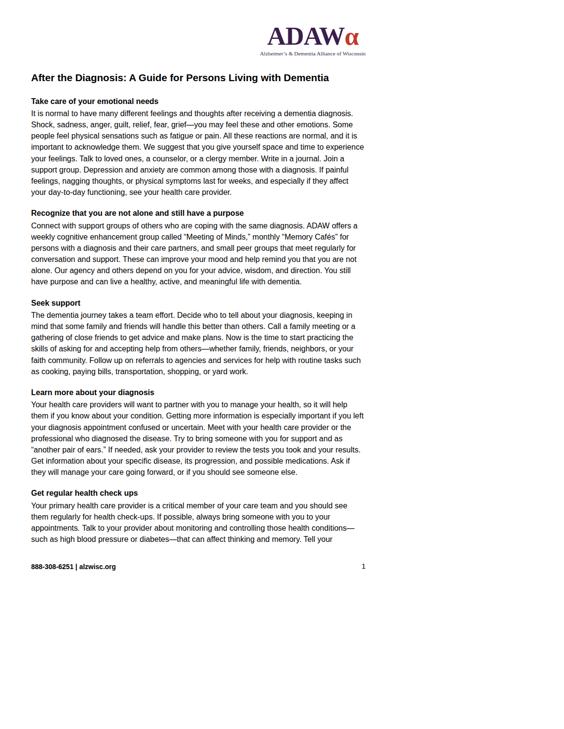ADAWα
Alzheimer’s & Dementia Alliance of Wisconsin
After the Diagnosis: A Guide for Persons Living with Dementia
Take care of your emotional needs
It is normal to have many different feelings and thoughts after receiving a dementia diagnosis. Shock, sadness, anger, guilt, relief, fear, grief—you may feel these and other emotions. Some people feel physical sensations such as fatigue or pain. All these reactions are normal, and it is important to acknowledge them. We suggest that you give yourself space and time to experience your feelings. Talk to loved ones, a counselor, or a clergy member. Write in a journal. Join a support group. Depression and anxiety are common among those with a diagnosis. If painful feelings, nagging thoughts, or physical symptoms last for weeks, and especially if they affect your day-to-day functioning, see your health care provider.
Recognize that you are not alone and still have a purpose
Connect with support groups of others who are coping with the same diagnosis. ADAW offers a weekly cognitive enhancement group called “Meeting of Minds,” monthly “Memory Cafés” for persons with a diagnosis and their care partners, and small peer groups that meet regularly for conversation and support. These can improve your mood and help remind you that you are not alone. Our agency and others depend on you for your advice, wisdom, and direction. You still have purpose and can live a healthy, active, and meaningful life with dementia.
Seek support
The dementia journey takes a team effort. Decide who to tell about your diagnosis, keeping in mind that some family and friends will handle this better than others. Call a family meeting or a gathering of close friends to get advice and make plans. Now is the time to start practicing the skills of asking for and accepting help from others—whether family, friends, neighbors, or your faith community. Follow up on referrals to agencies and services for help with routine tasks such as cooking, paying bills, transportation, shopping, or yard work.
Learn more about your diagnosis
Your health care providers will want to partner with you to manage your health, so it will help them if you know about your condition. Getting more information is especially important if you left your diagnosis appointment confused or uncertain. Meet with your health care provider or the professional who diagnosed the disease. Try to bring someone with you for support and as “another pair of ears.” If needed, ask your provider to review the tests you took and your results. Get information about your specific disease, its progression, and possible medications. Ask if they will manage your care going forward, or if you should see someone else.
Get regular health check ups
Your primary health care provider is a critical member of your care team and you should see them regularly for health check-ups. If possible, always bring someone with you to your appointments. Talk to your provider about monitoring and controlling those health conditions—such as high blood pressure or diabetes—that can affect thinking and memory. Tell your
888-308-6251 | alzwisc.org
1